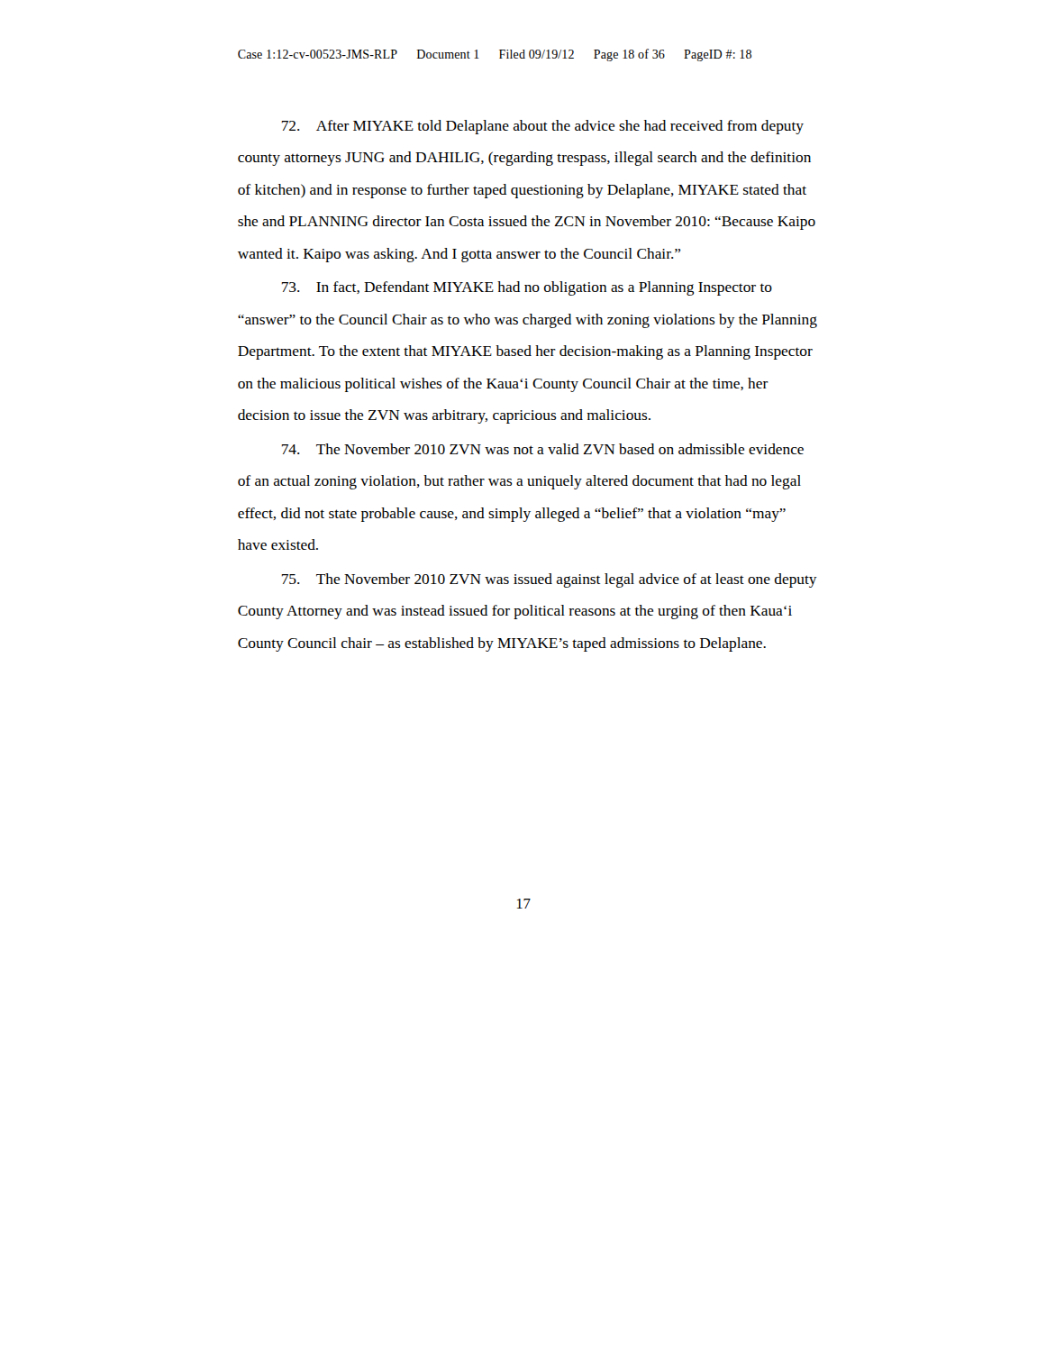Case 1:12-cv-00523-JMS-RLP Document 1 Filed 09/19/12 Page 18 of 36 PageID #: 18
72. After MIYAKE told Delaplane about the advice she had received from deputy county attorneys JUNG and DAHILIG, (regarding trespass, illegal search and the definition of kitchen) and in response to further taped questioning by Delaplane, MIYAKE stated that she and PLANNING director Ian Costa issued the ZCN in November 2010: “Because Kaipo wanted it. Kaipo was asking. And I gotta answer to the Council Chair.”
73. In fact, Defendant MIYAKE had no obligation as a Planning Inspector to “answer” to the Council Chair as to who was charged with zoning violations by the Planning Department. To the extent that MIYAKE based her decision-making as a Planning Inspector on the malicious political wishes of the Kaua‘i County Council Chair at the time, her decision to issue the ZVN was arbitrary, capricious and malicious.
74. The November 2010 ZVN was not a valid ZVN based on admissible evidence of an actual zoning violation, but rather was a uniquely altered document that had no legal effect, did not state probable cause, and simply alleged a “belief” that a violation “may” have existed.
75. The November 2010 ZVN was issued against legal advice of at least one deputy County Attorney and was instead issued for political reasons at the urging of then Kaua‘i County Council chair – as established by MIYAKE’s taped admissions to Delaplane.
17